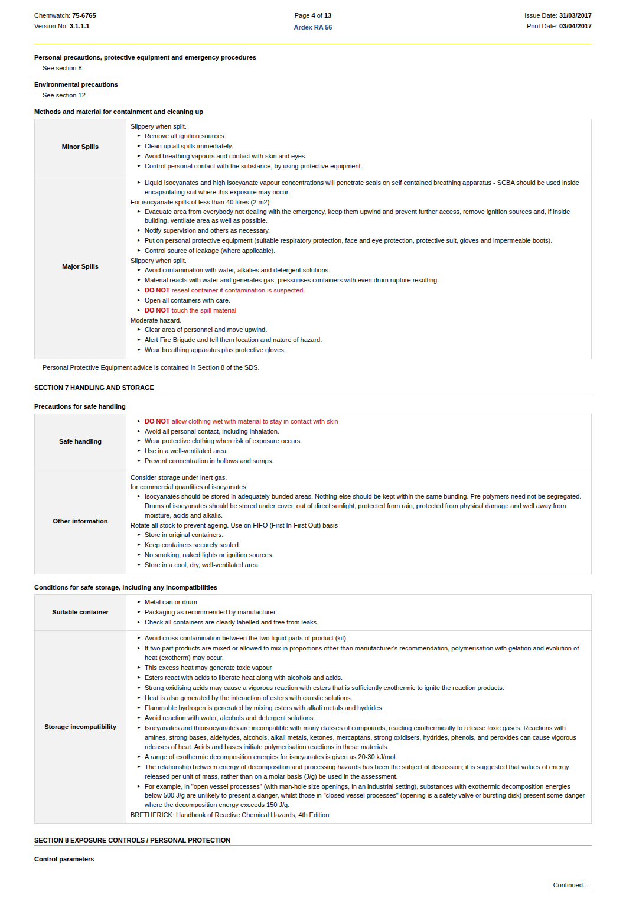Chemwatch: 75-6765
Version No: 3.1.1.1
Issue Date: 31/03/2017
Print Date: 03/04/2017
Page 4 of 13
Ardex RA 56
Personal precautions, protective equipment and emergency procedures
See section 8
Environmental precautions
See section 12
Methods and material for containment and cleaning up
| Minor Spills | Slippery when spilt. Remove all ignition sources. Clean up all spills immediately. Avoid breathing vapours and contact with skin and eyes. Control personal contact with the substance, by using protective equipment. |
| Major Spills | Liquid Isocyanates and high isocyanate vapour concentrations will penetrate seals on self contained breathing apparatus - SCBA should be used inside encapsulating suit where this exposure may occur. For isocyanate spills of less than 40 litres (2 m2): Evacuate area from everybody not dealing with the emergency, keep them upwind and prevent further access, remove ignition sources and, if inside building, ventilate area as well as possible. Notify supervision and others as necessary. Put on personal protective equipment (suitable respiratory protection, face and eye protection, protective suit, gloves and impermeable boots). Control source of leakage (where applicable). Slippery when spilt. Avoid contamination with water, alkalies and detergent solutions. Material reacts with water and generates gas, pressurises containers with even drum rupture resulting. DO NOT reseal container if contamination is suspected. Open all containers with care. DO NOT touch the spill material Moderate hazard. Clear area of personnel and move upwind. Alert Fire Brigade and tell them location and nature of hazard. Wear breathing apparatus plus protective gloves. |
Personal Protective Equipment advice is contained in Section 8 of the SDS.
SECTION 7 HANDLING AND STORAGE
Precautions for safe handling
| Safe handling | DO NOT allow clothing wet with material to stay in contact with skin Avoid all personal contact, including inhalation. Wear protective clothing when risk of exposure occurs. Use in a well-ventilated area. Prevent concentration in hollows and sumps. |
| Other information | Consider storage under inert gas. for commercial quantities of isocyanates: Isocyanates should be stored in adequately bunded areas. Nothing else should be kept within the same bunding. Pre-polymers need not be segregated. Drums of isocyanates should be stored under cover, out of direct sunlight, protected from rain, protected from physical damage and well away from moisture, acids and alkalis. Rotate all stock to prevent ageing. Use on FIFO (First In-First Out) basis Store in original containers. Keep containers securely sealed. No smoking, naked lights or ignition sources. Store in a cool, dry, well-ventilated area. |
Conditions for safe storage, including any incompatibilities
| Suitable container | Metal can or drum Packaging as recommended by manufacturer. Check all containers are clearly labelled and free from leaks. |
| Storage incompatibility | Avoid cross contamination between the two liquid parts of product (kit). If two part products are mixed or allowed to mix in proportions other than manufacturer's recommendation, polymerisation with gelation and evolution of heat (exotherm) may occur. This excess heat may generate toxic vapour Esters react with acids to liberate heat along with alcohols and acids. Strong oxidising acids may cause a vigorous reaction with esters that is sufficiently exothermic to ignite the reaction products. Heat is also generated by the interaction of esters with caustic solutions. Flammable hydrogen is generated by mixing esters with alkali metals and hydrides. Avoid reaction with water, alcohols and detergent solutions. Isocyanates and thioisocyanates are incompatible with many classes of compounds, reacting exothermically to release toxic gases. Reactions with amines, strong bases, aldehydes, alcohols, alkali metals, ketones, mercaptans, strong oxidisers, hydrides, phenols, and peroxides can cause vigorous releases of heat. Acids and bases initiate polymerisation reactions in these materials. A range of exothermic decomposition energies for isocyanates is given as 20-30 kJ/mol. The relationship between energy of decomposition and processing hazards has been the subject of discussion; it is suggested that values of energy released per unit of mass, rather than on a molar basis (J/g) be used in the assessment. For example, in "open vessel processes" (with man-hole size openings, in an industrial setting), substances with exothermic decomposition energies below 500 J/g are unlikely to present a danger, whilst those in "closed vessel processes" (opening is a safety valve or bursting disk) present some danger where the decomposition energy exceeds 150 J/g. BRETHERICK: Handbook of Reactive Chemical Hazards, 4th Edition |
SECTION 8 EXPOSURE CONTROLS / PERSONAL PROTECTION
Control parameters
Continued...